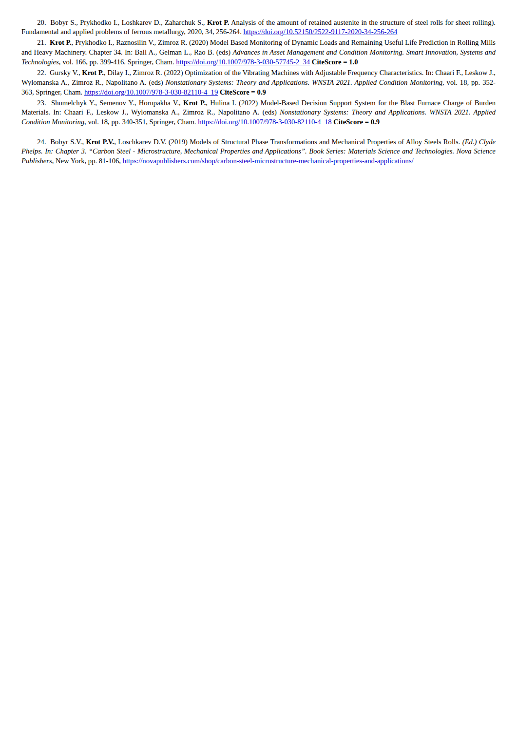Bobyr S., Prykhodko I., Loshkarev D., Zaharchuk S., Krot P. Analysis of the amount of retained austenite in the structure of steel rolls for sheet rolling). Fundamental and applied problems of ferrous metallurgy, 2020, 34, 256-264. https://doi.org/10.52150/2522-9117-2020-34-256-264
Krot P., Prykhodko I., Raznosilin V., Zimroz R. (2020) Model Based Monitoring of Dynamic Loads and Remaining Useful Life Prediction in Rolling Mills and Heavy Machinery. Chapter 34. In: Ball A., Gelman L., Rao B. (eds) Advances in Asset Management and Condition Monitoring. Smart Innovation, Systems and Technologies, vol. 166, pp. 399-416. Springer, Cham. https://doi.org/10.1007/978-3-030-57745-2_34 CiteScore = 1.0
Gursky V., Krot P., Dilay I., Zimroz R. (2022) Optimization of the Vibrating Machines with Adjustable Frequency Characteristics. In: Chaari F., Leskow J., Wylomanska A., Zimroz R., Napolitano A. (eds) Nonstationary Systems: Theory and Applications. WNSTA 2021. Applied Condition Monitoring, vol. 18, pp. 352-363, Springer, Cham. https://doi.org/10.1007/978-3-030-82110-4_19 CiteScore = 0.9
Shumelchyk Y., Semenov Y., Horupakha V., Krot P., Hulina I. (2022) Model-Based Decision Support System for the Blast Furnace Charge of Burden Materials. In: Chaari F., Leskow J., Wylomanska A., Zimroz R., Napolitano A. (eds) Nonstationary Systems: Theory and Applications. WNSTA 2021. Applied Condition Monitoring, vol. 18, pp. 340-351, Springer, Cham. https://doi.org/10.1007/978-3-030-82110-4_18 CiteScore = 0.9
Bobyr S.V., Krot P.V., Loschkarev D.V. (2019) Models of Structural Phase Transformations and Mechanical Properties of Alloy Steels Rolls. (Ed.) Clyde Phelps. In: Chapter 3. “Carbon Steel - Microstructure, Mechanical Properties and Applications”. Book Series: Materials Science and Technologies. Nova Science Publishers, New York, pp. 81-106, https://novapublishers.com/shop/carbon-steel-microstructure-mechanical-properties-and-applications/